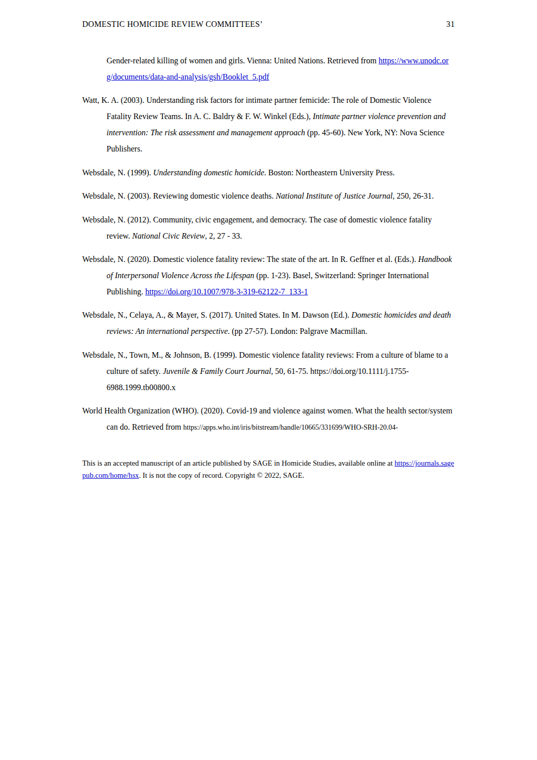Domestic Homicide Review Committees’ 31
Gender-related killing of women and girls. Vienna: United Nations. Retrieved from https://www.unodc.org/documents/data-and-analysis/gsh/Booklet_5.pdf
Watt, K. A. (2003). Understanding risk factors for intimate partner femicide: The role of Domestic Violence Fatality Review Teams. In A. C. Baldry & F. W. Winkel (Eds.), Intimate partner violence prevention and intervention: The risk assessment and management approach (pp. 45-60). New York, NY: Nova Science Publishers.
Websdale, N. (1999). Understanding domestic homicide. Boston: Northeastern University Press.
Websdale, N. (2003). Reviewing domestic violence deaths. National Institute of Justice Journal, 250, 26-31.
Websdale, N. (2012). Community, civic engagement, and democracy. The case of domestic violence fatality review. National Civic Review, 2, 27 - 33.
Websdale, N. (2020). Domestic violence fatality review: The state of the art. In R. Geffner et al. (Eds.). Handbook of Interpersonal Violence Across the Lifespan (pp. 1-23). Basel, Switzerland: Springer International Publishing. https://doi.org/10.1007/978-3-319-62122-7_133-1
Websdale, N., Celaya, A., & Mayer, S. (2017). United States. In M. Dawson (Ed.). Domestic homicides and death reviews: An international perspective. (pp 27-57). London: Palgrave Macmillan.
Websdale, N., Town, M., & Johnson, B. (1999). Domestic violence fatality reviews: From a culture of blame to a culture of safety. Juvenile & Family Court Journal, 50, 61-75. https://doi.org/10.1111/j.1755-6988.1999.tb00800.x
World Health Organization (WHO). (2020). Covid-19 and violence against women. What the health sector/system can do. Retrieved from https://apps.who.int/iris/bitstream/handle/10665/331699/WHO-SRH-20.04-
This is an accepted manuscript of an article published by SAGE in Homicide Studies, available online at https://journals.sagepub.com/home/hsx. It is not the copy of record. Copyright © 2022, SAGE.